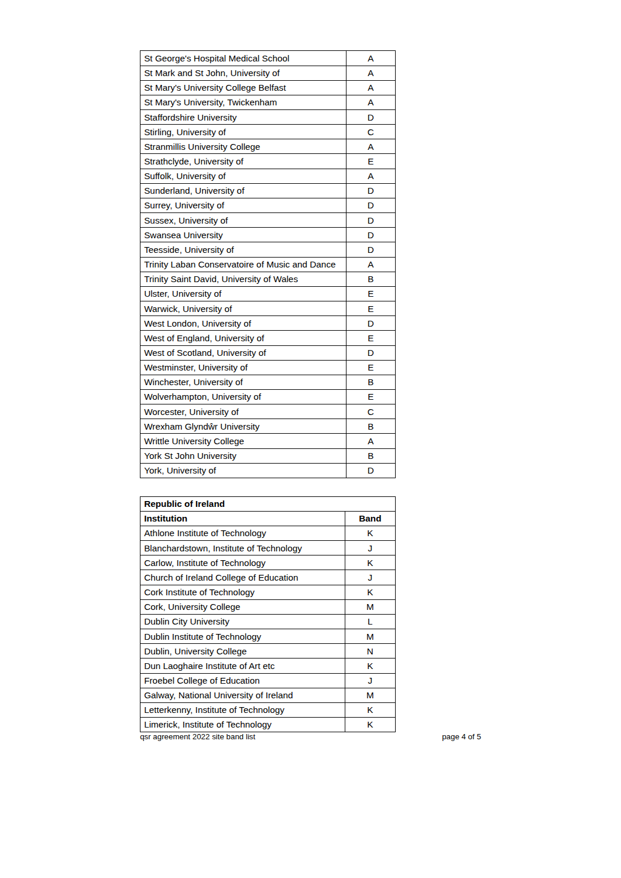| St George's Hospital Medical School | A |
| St Mark and St John, University of | A |
| St Mary's University College Belfast | A |
| St Mary's University, Twickenham | A |
| Staffordshire University | D |
| Stirling, University of | C |
| Stranmillis University College | A |
| Strathclyde, University of | E |
| Suffolk, University of | A |
| Sunderland, University of | D |
| Surrey, University of | D |
| Sussex, University of | D |
| Swansea University | D |
| Teesside, University of | D |
| Trinity Laban Conservatoire of Music and Dance | A |
| Trinity Saint David, University of Wales | B |
| Ulster, University of | E |
| Warwick, University of | E |
| West London, University of | D |
| West of England, University of | E |
| West of Scotland, University of | D |
| Westminster, University of | E |
| Winchester, University of | B |
| Wolverhampton, University of | E |
| Worcester, University of | C |
| Wrexham Glyndŵr University | B |
| Writtle University College | A |
| York St John University | B |
| York, University of | D |
| Republic of Ireland |
| Institution | Band |
| Athlone Institute of Technology | K |
| Blanchardstown, Institute of Technology | J |
| Carlow, Institute of Technology | K |
| Church of Ireland College of Education | J |
| Cork Institute of Technology | K |
| Cork, University College | M |
| Dublin City University | L |
| Dublin Institute of Technology | M |
| Dublin, University College | N |
| Dun Laoghaire Institute of Art etc | K |
| Froebel College of Education | J |
| Galway, National University of Ireland | M |
| Letterkenny, Institute of Technology | K |
| Limerick, Institute of Technology | K |
qsr agreement 2022 site band list page 4 of 5